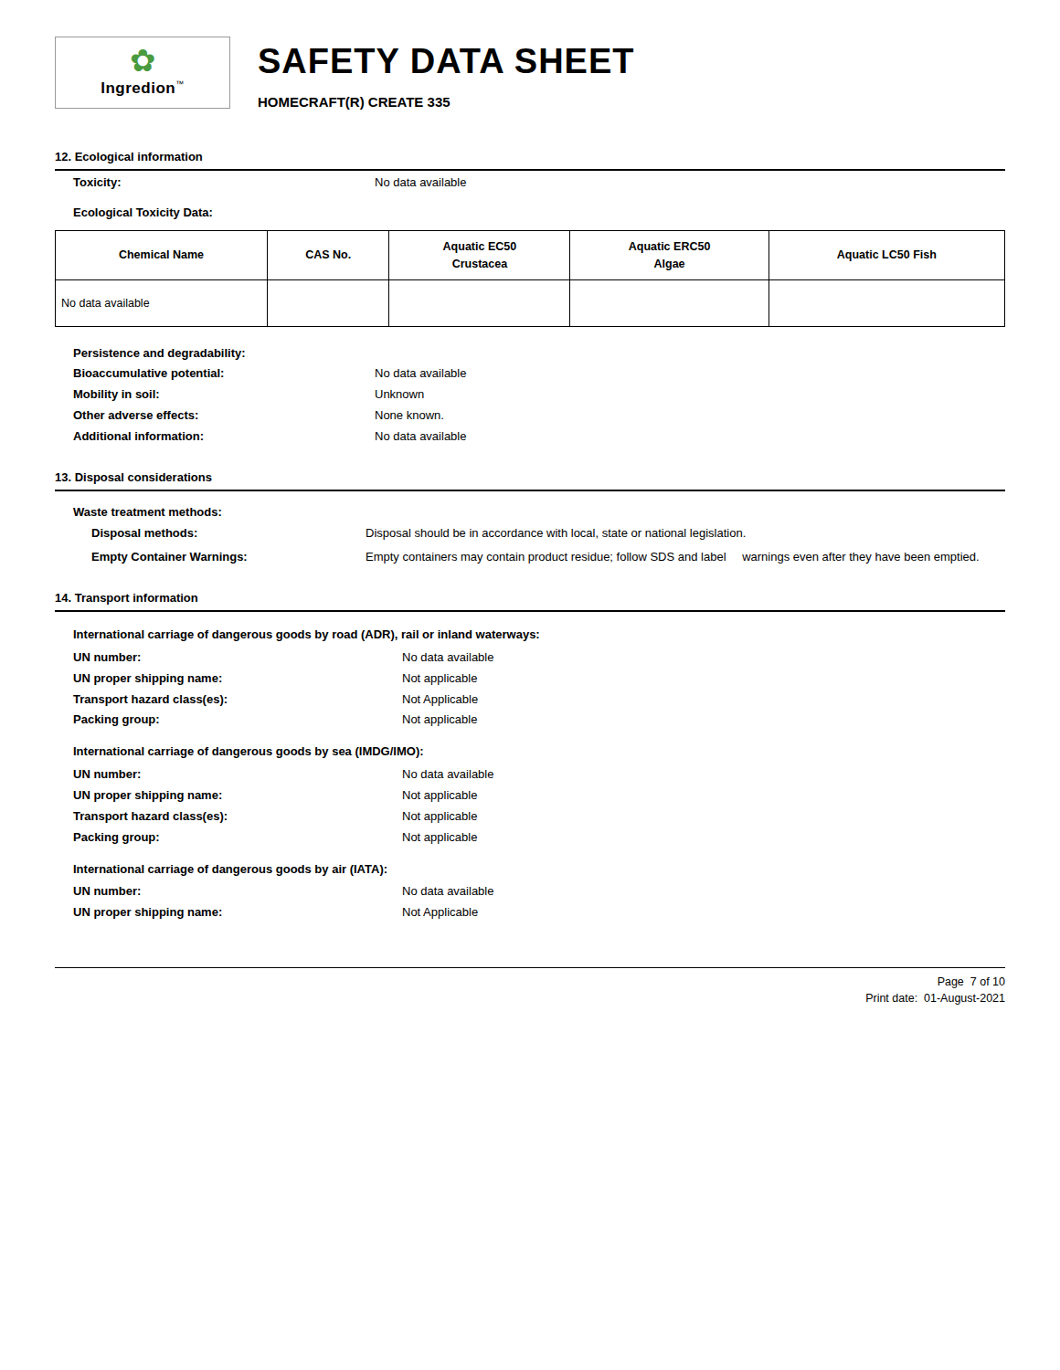✿
Ingredion™
SAFETY DATA SHEET
HOMECRAFT(R) CREATE 335
12. Ecological information
Toxicity:
No data available
Ecological Toxicity Data:
| Chemical Name | CAS No. | Aquatic EC50 Crustacea | Aquatic ERC50 Algae | Aquatic LC50 Fish |
| --- | --- | --- | --- | --- |
| No data available | | | | |
Persistence and degradability:
Bioaccumulative potential:
No data available
Mobility in soil:
Unknown
Other adverse effects:
None known.
Additional information:
No data available
13. Disposal considerations
Waste treatment methods:
Disposal methods:
Disposal should be in accordance with local, state or national legislation.
Empty Container Warnings:
Empty containers may contain product residue; follow SDS and label warnings even after they have been emptied.
14. Transport information
International carriage of dangerous goods by road (ADR), rail or inland waterways:
UN number:
No data available
UN proper shipping name:
Not applicable
Transport hazard class(es):
Not Applicable
Packing group:
Not applicable
International carriage of dangerous goods by sea (IMDG/IMO):
UN number:
No data available
UN proper shipping name:
Not applicable
Transport hazard class(es):
Not applicable
Packing group:
Not applicable
International carriage of dangerous goods by air (IATA):
UN number:
No data available
UN proper shipping name:
Not Applicable
Page 7 of 10
Print date: 01-August-2021